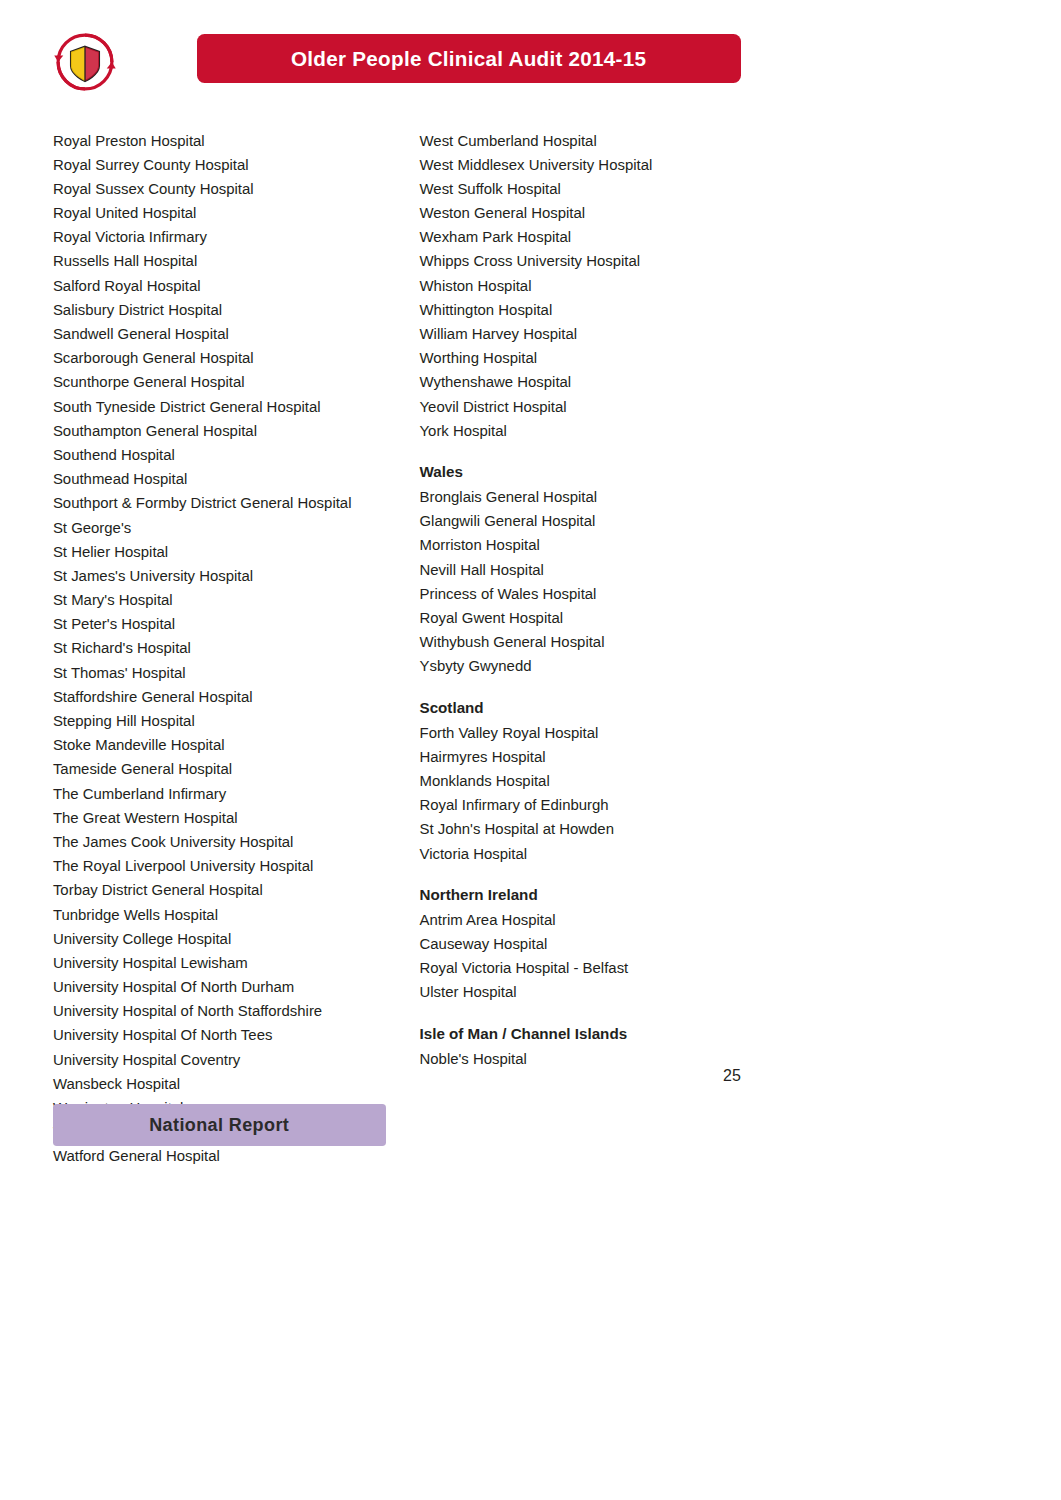Older People Clinical Audit 2014-15
Royal Preston Hospital
Royal Surrey County Hospital
Royal Sussex County Hospital
Royal United Hospital
Royal Victoria Infirmary
Russells Hall Hospital
Salford Royal Hospital
Salisbury District Hospital
Sandwell General Hospital
Scarborough General Hospital
Scunthorpe General Hospital
South Tyneside District General Hospital
Southampton General Hospital
Southend Hospital
Southmead Hospital
Southport & Formby District General Hospital
St George's
St Helier Hospital
St James's University Hospital
St Mary's Hospital
St Peter's Hospital
St Richard's Hospital
St Thomas' Hospital
Staffordshire General Hospital
Stepping Hill Hospital
Stoke Mandeville Hospital
Tameside General Hospital
The Cumberland Infirmary
The Great Western Hospital
The James Cook University Hospital
The Royal Liverpool University Hospital
Torbay District General Hospital
Tunbridge Wells Hospital
University College Hospital
University Hospital Lewisham
University Hospital Of North Durham
University Hospital of North Staffordshire
University Hospital Of North Tees
University Hospital Coventry
Wansbeck Hospital
Warrington Hospital
Warwick Hospital
Watford General Hospital
West Cumberland Hospital
West Middlesex University Hospital
West Suffolk Hospital
Weston General Hospital
Wexham Park Hospital
Whipps Cross University Hospital
Whiston Hospital
Whittington Hospital
William Harvey Hospital
Worthing Hospital
Wythenshawe Hospital
Yeovil District Hospital
York Hospital
Wales
Bronglais General Hospital
Glangwili General Hospital
Morriston Hospital
Nevill Hall Hospital
Princess of Wales Hospital
Royal Gwent Hospital
Withybush General Hospital
Ysbyty Gwynedd
Scotland
Forth Valley Royal Hospital
Hairmyres Hospital
Monklands Hospital
Royal Infirmary of Edinburgh
St John's Hospital at Howden
Victoria Hospital
Northern Ireland
Antrim Area Hospital
Causeway Hospital
Royal Victoria Hospital - Belfast
Ulster Hospital
Isle of Man / Channel Islands
Noble's Hospital
25
National Report